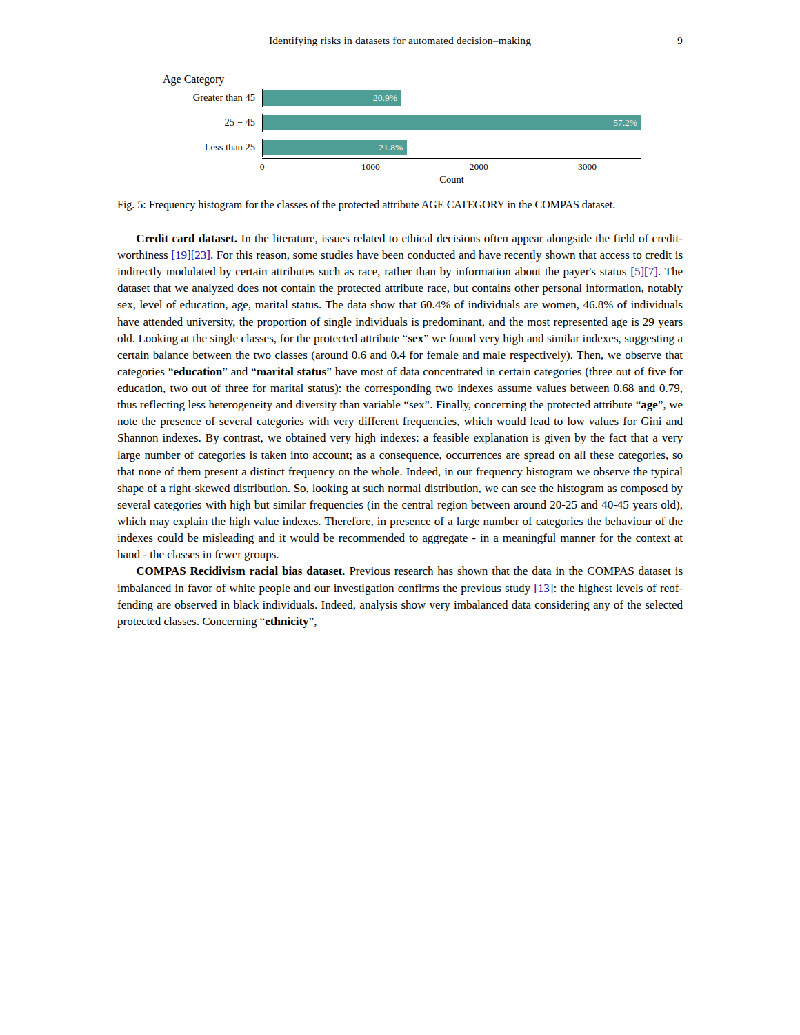Identifying risks in datasets for automated decision–making 9
Age Category
Greater than 45
20.9%
25 − 45
57.2%
Less than 25
21.8%
0 1000 2000 3000
Count
Fig. 5: Frequency histogram for the classes of the protected attribute AGE CATEGORY in the COMPAS dataset.
Credit card dataset. In the literature, issues related to ethical decisions often appear alongside the field of creditworthiness [19][23]. For this reason, some studies have been conducted and have recently shown that access to credit is indirectly modulated by certain attributes such as race, rather than by information about the payer's status [5][7]. The dataset that we analyzed does not contain the protected attribute race, but contains other personal information, notably sex, level of education, age, marital status. The data show that 60.4% of individuals are women, 46.8% of individuals have attended university, the proportion of single individuals is predominant, and the most represented age is 29 years old. Looking at the single classes, for the protected attribute “sex” we found very high and similar indexes, suggesting a certain balance between the two classes (around 0.6 and 0.4 for female and male respectively). Then, we observe that categories “education” and “marital status” have most of data concentrated in certain categories (three out of five for education, two out of three for marital status): the corresponding two indexes assume values between 0.68 and 0.79, thus reflecting less heterogeneity and diversity than variable “sex”. Finally, concerning the protected attribute “age”, we note the presence of several categories with very different frequencies, which would lead to low values for Gini and Shannon indexes. By contrast, we obtained very high indexes: a feasible explanation is given by the fact that a very large number of categories is taken into account; as a consequence, occurrences are spread on all these categories, so that none of them present a distinct frequency on the whole. Indeed, in our frequency histogram we observe the typical shape of a right-skewed distribution. So, looking at such normal distribution, we can see the histogram as composed by several categories with high but similar frequencies (in the central region between around 20-25 and 40-45 years old), which may explain the high value indexes. Therefore, in presence of a large number of categories the behaviour of the indexes could be misleading and it would be recommended to aggregate - in a meaningful manner for the context at hand - the classes in fewer groups.
COMPAS Recidivism racial bias dataset. Previous research has shown that the data in the COMPAS dataset is imbalanced in favor of white people and our investigation confirms the previous study [13]: the highest levels of reoffending are observed in black individuals. Indeed, analysis show very imbalanced data considering any of the selected protected classes. Concerning “ethnicity”,